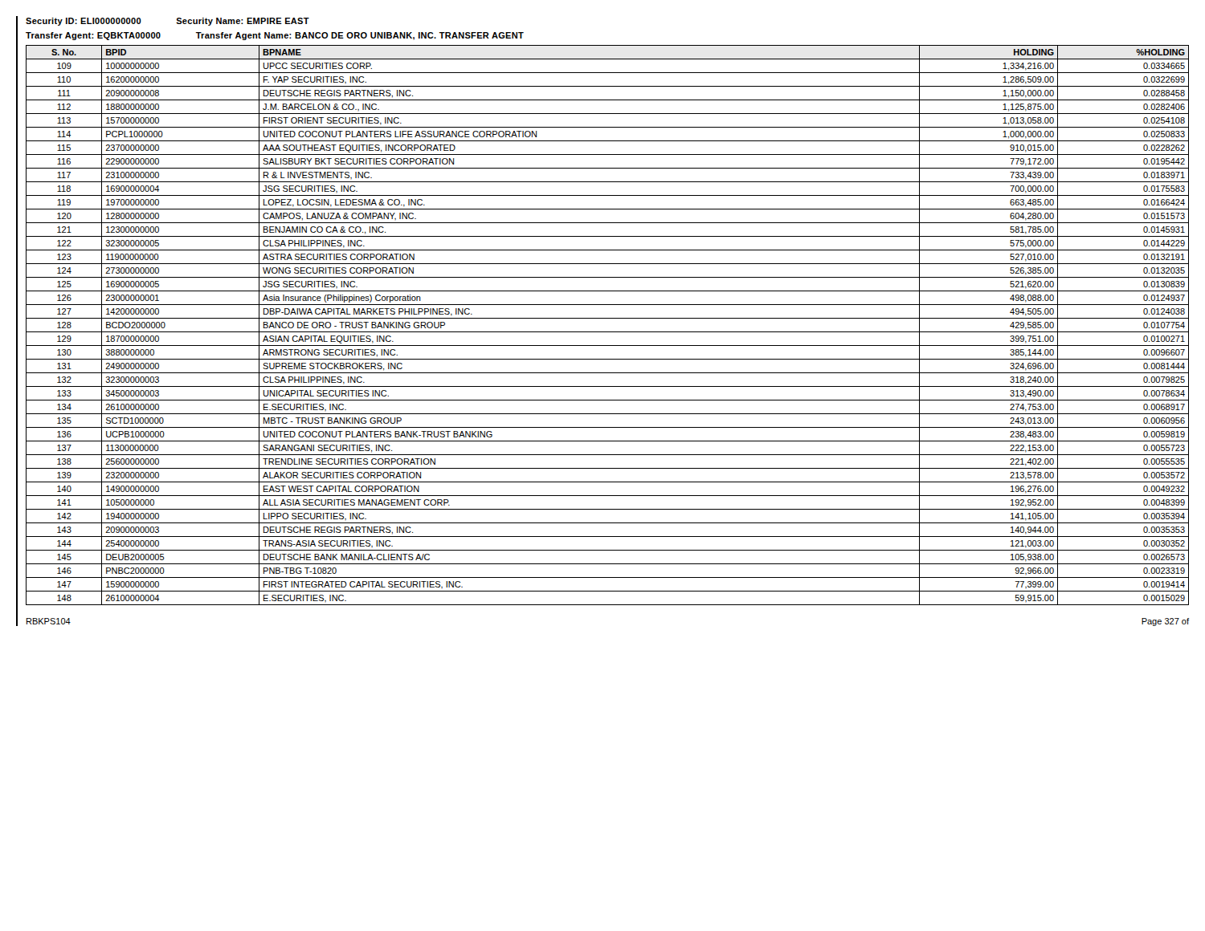Security ID: ELI000000000 Security Name: EMPIRE EAST
Transfer Agent: EQBKTA00000 Transfer Agent Name: BANCO DE ORO UNIBANK, INC. TRANSFER AGENT
| S. No. | BPID | BPNAME | HOLDING | %HOLDING |
| --- | --- | --- | --- | --- |
| 109 | 10000000000 | UPCC SECURITIES CORP. | 1,334,216.00 | 0.0334665 |
| 110 | 16200000000 | F. YAP SECURITIES, INC. | 1,286,509.00 | 0.0322699 |
| 111 | 20900000008 | DEUTSCHE REGIS PARTNERS, INC. | 1,150,000.00 | 0.0288458 |
| 112 | 18800000000 | J.M. BARCELON & CO., INC. | 1,125,875.00 | 0.0282406 |
| 113 | 15700000000 | FIRST ORIENT SECURITIES, INC. | 1,013,058.00 | 0.0254108 |
| 114 | PCPL1000000 | UNITED COCONUT PLANTERS LIFE ASSURANCE CORPORATION | 1,000,000.00 | 0.0250833 |
| 115 | 23700000000 | AAA SOUTHEAST EQUITIES, INCORPORATED | 910,015.00 | 0.0228262 |
| 116 | 22900000000 | SALISBURY BKT SECURITIES CORPORATION | 779,172.00 | 0.0195442 |
| 117 | 23100000000 | R & L INVESTMENTS, INC. | 733,439.00 | 0.0183971 |
| 118 | 16900000004 | JSG SECURITIES, INC. | 700,000.00 | 0.0175583 |
| 119 | 19700000000 | LOPEZ, LOCSIN, LEDESMA & CO., INC. | 663,485.00 | 0.0166424 |
| 120 | 12800000000 | CAMPOS, LANUZA & COMPANY, INC. | 604,280.00 | 0.0151573 |
| 121 | 12300000000 | BENJAMIN CO CA & CO., INC. | 581,785.00 | 0.0145931 |
| 122 | 32300000005 | CLSA PHILIPPINES, INC. | 575,000.00 | 0.0144229 |
| 123 | 11900000000 | ASTRA SECURITIES CORPORATION | 527,010.00 | 0.0132191 |
| 124 | 27300000000 | WONG SECURITIES CORPORATION | 526,385.00 | 0.0132035 |
| 125 | 16900000005 | JSG SECURITIES, INC. | 521,620.00 | 0.0130839 |
| 126 | 23000000001 | Asia Insurance (Philippines) Corporation | 498,088.00 | 0.0124937 |
| 127 | 14200000000 | DBP-DAIWA CAPITAL MARKETS PHILPPINES, INC. | 494,505.00 | 0.0124038 |
| 128 | BCDO2000000 | BANCO DE ORO - TRUST BANKING GROUP | 429,585.00 | 0.0107754 |
| 129 | 18700000000 | ASIAN CAPITAL EQUITIES, INC. | 399,751.00 | 0.0100271 |
| 130 | 3880000000 | ARMSTRONG SECURITIES, INC. | 385,144.00 | 0.0096607 |
| 131 | 24900000000 | SUPREME STOCKBROKERS, INC | 324,696.00 | 0.0081444 |
| 132 | 32300000003 | CLSA PHILIPPINES, INC. | 318,240.00 | 0.0079825 |
| 133 | 34500000003 | UNICAPITAL SECURITIES INC. | 313,490.00 | 0.0078634 |
| 134 | 26100000000 | E.SECURITIES, INC. | 274,753.00 | 0.0068917 |
| 135 | SCTD1000000 | MBTC - TRUST BANKING GROUP | 243,013.00 | 0.0060956 |
| 136 | UCPB1000000 | UNITED COCONUT PLANTERS BANK-TRUST BANKING | 238,483.00 | 0.0059819 |
| 137 | 11300000000 | SARANGANI SECURITIES, INC. | 222,153.00 | 0.0055723 |
| 138 | 25600000000 | TRENDLINE SECURITIES CORPORATION | 221,402.00 | 0.0055535 |
| 139 | 23200000000 | ALAKOR SECURITIES CORPORATION | 213,578.00 | 0.0053572 |
| 140 | 14900000000 | EAST WEST CAPITAL CORPORATION | 196,276.00 | 0.0049232 |
| 141 | 1050000000 | ALL ASIA SECURITIES MANAGEMENT CORP. | 192,952.00 | 0.0048399 |
| 142 | 19400000000 | LIPPO SECURITIES, INC. | 141,105.00 | 0.0035394 |
| 143 | 20900000003 | DEUTSCHE REGIS PARTNERS, INC. | 140,944.00 | 0.0035353 |
| 144 | 25400000000 | TRANS-ASIA SECURITIES, INC. | 121,003.00 | 0.0030352 |
| 145 | DEUB2000005 | DEUTSCHE BANK MANILA-CLIENTS A/C | 105,938.00 | 0.0026573 |
| 146 | PNBC2000000 | PNB-TBG T-10820 | 92,966.00 | 0.0023319 |
| 147 | 15900000000 | FIRST INTEGRATED CAPITAL SECURITIES, INC. | 77,399.00 | 0.0019414 |
| 148 | 26100000004 | E.SECURITIES, INC. | 59,915.00 | 0.0015029 |
RBKPS104 Page 327 of